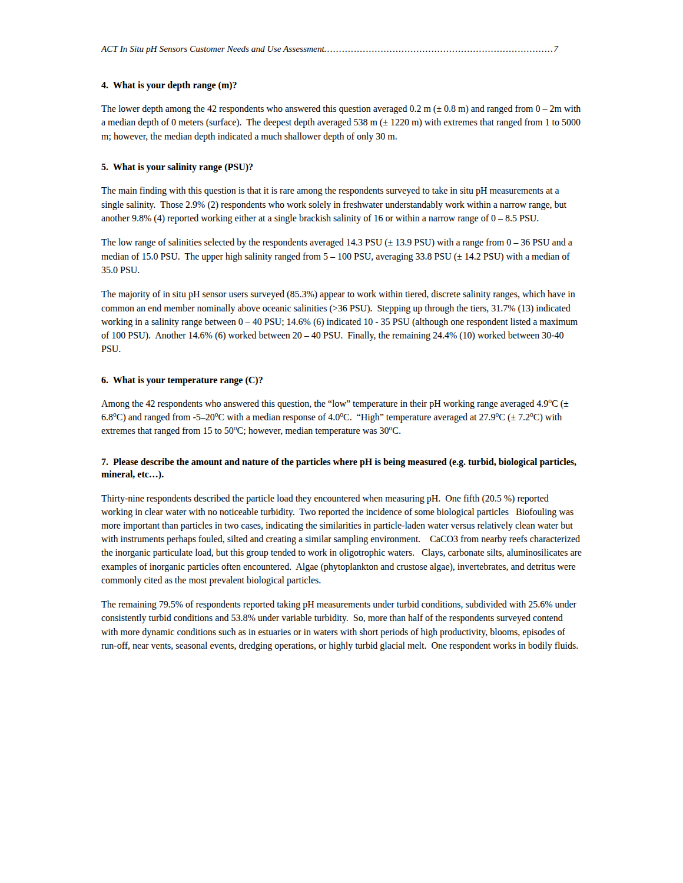ACT In Situ pH Sensors Customer Needs and Use Assessment............................................................................. 7
4. What is your depth range (m)?
The lower depth among the 42 respondents who answered this question averaged 0.2 m (± 0.8 m) and ranged from 0 – 2m with a median depth of 0 meters (surface). The deepest depth averaged 538 m (± 1220 m) with extremes that ranged from 1 to 5000 m; however, the median depth indicated a much shallower depth of only 30 m.
5. What is your salinity range (PSU)?
The main finding with this question is that it is rare among the respondents surveyed to take in situ pH measurements at a single salinity. Those 2.9% (2) respondents who work solely in freshwater understandably work within a narrow range, but another 9.8% (4) reported working either at a single brackish salinity of 16 or within a narrow range of 0 – 8.5 PSU.
The low range of salinities selected by the respondents averaged 14.3 PSU (± 13.9 PSU) with a range from 0 – 36 PSU and a median of 15.0 PSU. The upper high salinity ranged from 5 – 100 PSU, averaging 33.8 PSU (± 14.2 PSU) with a median of 35.0 PSU.
The majority of in situ pH sensor users surveyed (85.3%) appear to work within tiered, discrete salinity ranges, which have in common an end member nominally above oceanic salinities (>36 PSU). Stepping up through the tiers, 31.7% (13) indicated working in a salinity range between 0 – 40 PSU; 14.6% (6) indicated 10 - 35 PSU (although one respondent listed a maximum of 100 PSU). Another 14.6% (6) worked between 20 – 40 PSU. Finally, the remaining 24.4% (10) worked between 30-40 PSU.
6. What is your temperature range (C)?
Among the 42 respondents who answered this question, the “low” temperature in their pH working range averaged 4.9oC (± 6.8oC) and ranged from -5–20oC with a median response of 4.0oC. “High” temperature averaged at 27.9oC (± 7.2oC) with extremes that ranged from 15 to 50oC; however, median temperature was 30oC.
7. Please describe the amount and nature of the particles where pH is being measured (e.g. turbid, biological particles, mineral, etc…).
Thirty-nine respondents described the particle load they encountered when measuring pH. One fifth (20.5 %) reported working in clear water with no noticeable turbidity. Two reported the incidence of some biological particles Biofouling was more important than particles in two cases, indicating the similarities in particle-laden water versus relatively clean water but with instruments perhaps fouled, silted and creating a similar sampling environment. CaCO3 from nearby reefs characterized the inorganic particulate load, but this group tended to work in oligotrophic waters. Clays, carbonate silts, aluminosilicates are examples of inorganic particles often encountered. Algae (phytoplankton and crustose algae), invertebrates, and detritus were commonly cited as the most prevalent biological particles.
The remaining 79.5% of respondents reported taking pH measurements under turbid conditions, subdivided with 25.6% under consistently turbid conditions and 53.8% under variable turbidity. So, more than half of the respondents surveyed contend with more dynamic conditions such as in estuaries or in waters with short periods of high productivity, blooms, episodes of run-off, near vents, seasonal events, dredging operations, or highly turbid glacial melt. One respondent works in bodily fluids.